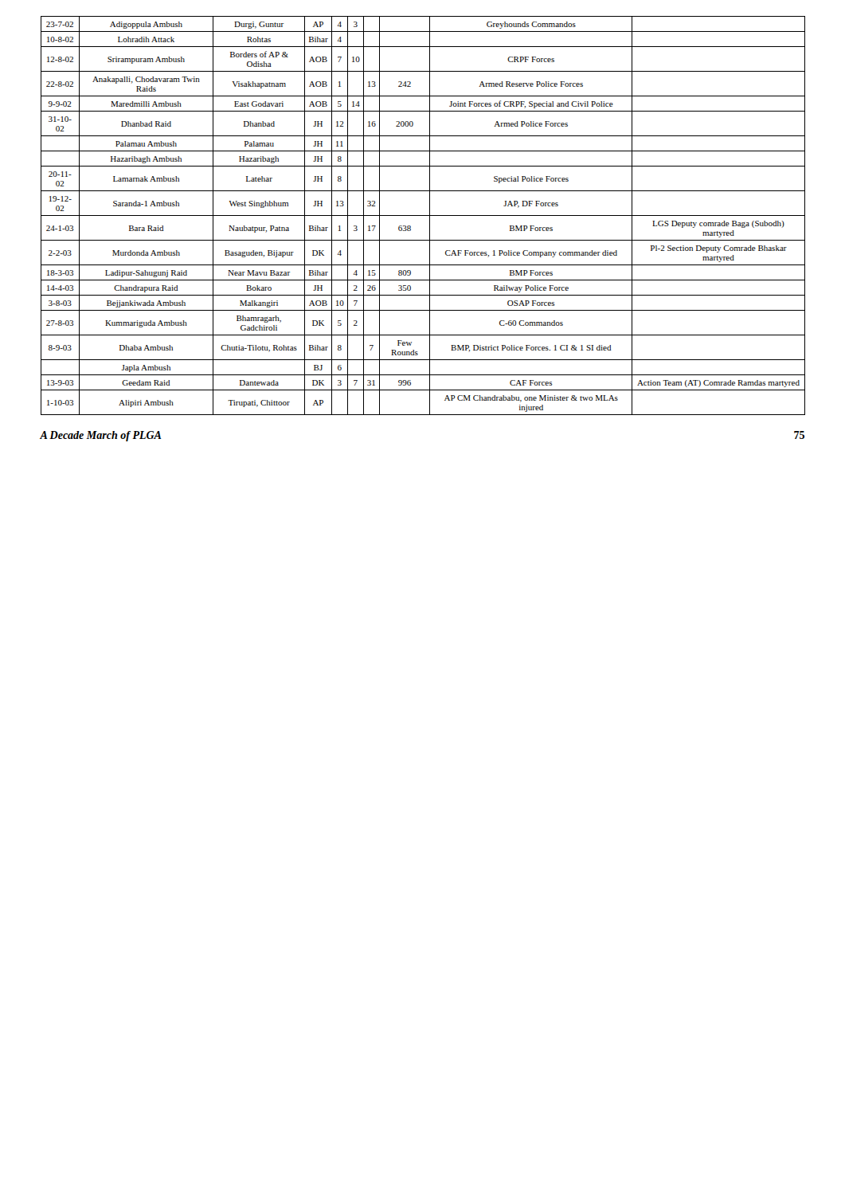| 23-7-02 | Adigoppula Ambush | Durgi, Guntur | AP | 4 | 3 | | | Greyhounds Commandos | |
| 10-8-02 | Lohradih Attack | Rohtas | Bihar | 4 | | | | | |
| 12-8-02 | Srirampuram Ambush | Borders of AP & Odisha | AOB | 7 | 10 | | | CRPF Forces | |
| 22-8-02 | Anakapalli, Chodavaram Twin Raids | Visakhapatnam | AOB | 1 | | 13 | 242 | Armed Reserve Police Forces | |
| 9-9-02 | Maredmilli Ambush | East Godavari | AOB | 5 | 14 | | | Joint Forces of CRPF, Special and Civil Police | |
| 31-10-02 | Dhanbad Raid | Dhanbad | JH | 12 | | 16 | 2000 | Armed Police Forces | |
| | Palamau Ambush | Palamau | JH | 11 | | | | | |
| | Hazaribagh Ambush | Hazaribagh | JH | 8 | | | | | |
| 20-11-02 | Lamarnak Ambush | Latehar | JH | 8 | | | | Special Police Forces | |
| 19-12-02 | Saranda-1 Ambush | West Singhbhum | JH | 13 | | 32 | | JAP, DF Forces | |
| 24-1-03 | Bara Raid | Naubatpur, Patna | Bihar | 1 | 3 | 17 | 638 | BMP Forces | LGS Deputy comrade Baga (Subodh) martyred |
| 2-2-03 | Murdonda Ambush | Basaguden, Bijapur | DK | 4 | | | | CAF Forces, 1 Police Company commander died | Pl-2 Section Deputy Comrade Bhaskar martyred |
| 18-3-03 | Ladipur-Sahugunj Raid | Near Mavu Bazar | Bihar | | 4 | 15 | 809 | BMP Forces | |
| 14-4-03 | Chandrapura Raid | Bokaro | JH | | 2 | 26 | 350 | Railway Police Force | |
| 3-8-03 | Bejjankiwada Ambush | Malkangiri | AOB | 10 | 7 | | | OSAP Forces | |
| 27-8-03 | Kummariguda Ambush | Bhamragarh, Gadchiroli | DK | 5 | 2 | | | C-60 Commandos | |
| 8-9-03 | Dhaba Ambush | Chutia-Tilotu, Rohtas | Bihar | 8 | | 7 | Few Rounds | BMP, District Police Forces. 1 CI & 1 SI died | |
| | Japla Ambush | | BJ | 6 | | | | | |
| 13-9-03 | Geedam Raid | Dantewada | DK | 3 | 7 | 31 | 996 | CAF Forces | Action Team (AT) Comrade Ramdas martyred |
| 1-10-03 | Alipiri Ambush | Tirupati, Chittoor | AP | | | | | AP CM Chandrababu, one Minister & two MLAs injured | |
A Decade March of PLGA
75